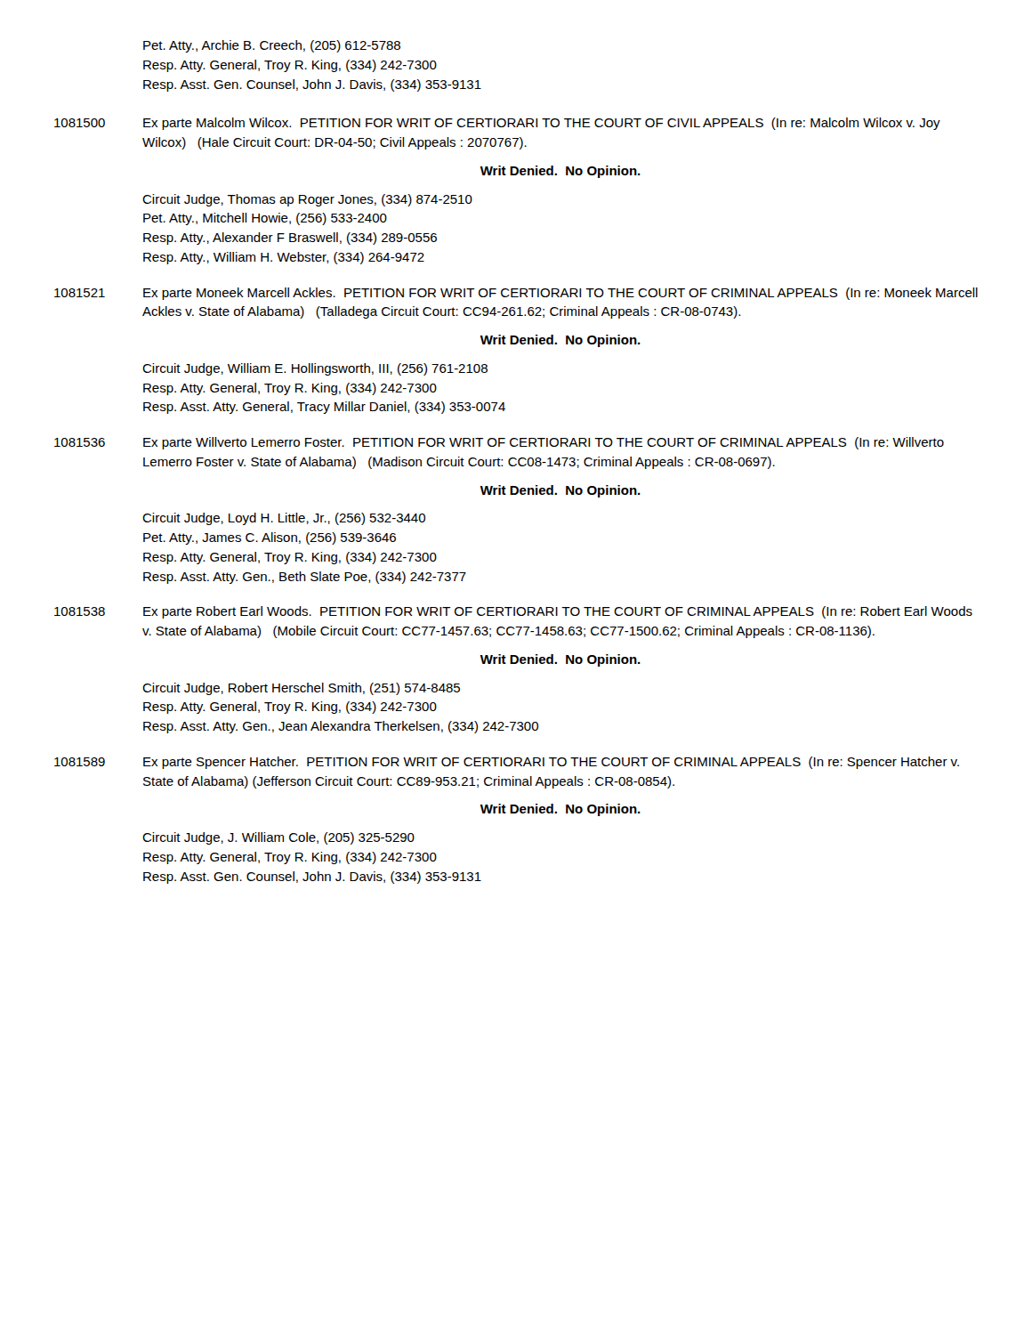Pet. Atty., Archie B. Creech, (205) 612-5788
Resp. Atty. General, Troy R. King, (334) 242-7300
Resp. Asst. Gen. Counsel, John J. Davis, (334) 353-9131
1081500
Ex parte Malcolm Wilcox. PETITION FOR WRIT OF CERTIORARI TO THE COURT OF CIVIL APPEALS (In re: Malcolm Wilcox v. Joy Wilcox) (Hale Circuit Court: DR-04-50; Civil Appeals : 2070767).
Writ Denied. No Opinion.
Circuit Judge, Thomas ap Roger Jones, (334) 874-2510
Pet. Atty., Mitchell Howie, (256) 533-2400
Resp. Atty., Alexander F Braswell, (334) 289-0556
Resp. Atty., William H. Webster, (334) 264-9472
1081521
Ex parte Moneek Marcell Ackles. PETITION FOR WRIT OF CERTIORARI TO THE COURT OF CRIMINAL APPEALS (In re: Moneek Marcell Ackles v. State of Alabama) (Talladega Circuit Court: CC94-261.62; Criminal Appeals : CR-08-0743).
Writ Denied. No Opinion.
Circuit Judge, William E. Hollingsworth, III, (256) 761-2108
Resp. Atty. General, Troy R. King, (334) 242-7300
Resp. Asst. Atty. General, Tracy Millar Daniel, (334) 353-0074
1081536
Ex parte Willverto Lemerro Foster. PETITION FOR WRIT OF CERTIORARI TO THE COURT OF CRIMINAL APPEALS (In re: Willverto Lemerro Foster v. State of Alabama) (Madison Circuit Court: CC08-1473; Criminal Appeals : CR-08-0697).
Writ Denied. No Opinion.
Circuit Judge, Loyd H. Little, Jr., (256) 532-3440
Pet. Atty., James C. Alison, (256) 539-3646
Resp. Atty. General, Troy R. King, (334) 242-7300
Resp. Asst. Atty. Gen., Beth Slate Poe, (334) 242-7377
1081538
Ex parte Robert Earl Woods. PETITION FOR WRIT OF CERTIORARI TO THE COURT OF CRIMINAL APPEALS (In re: Robert Earl Woods v. State of Alabama) (Mobile Circuit Court: CC77-1457.63; CC77-1458.63; CC77-1500.62; Criminal Appeals : CR-08-1136).
Writ Denied. No Opinion.
Circuit Judge, Robert Herschel Smith, (251) 574-8485
Resp. Atty. General, Troy R. King, (334) 242-7300
Resp. Asst. Atty. Gen., Jean Alexandra Therkelsen, (334) 242-7300
1081589
Ex parte Spencer Hatcher. PETITION FOR WRIT OF CERTIORARI TO THE COURT OF CRIMINAL APPEALS (In re: Spencer Hatcher v. State of Alabama) (Jefferson Circuit Court: CC89-953.21; Criminal Appeals : CR-08-0854).
Writ Denied. No Opinion.
Circuit Judge, J. William Cole, (205) 325-5290
Resp. Atty. General, Troy R. King, (334) 242-7300
Resp. Asst. Gen. Counsel, John J. Davis, (334) 353-9131